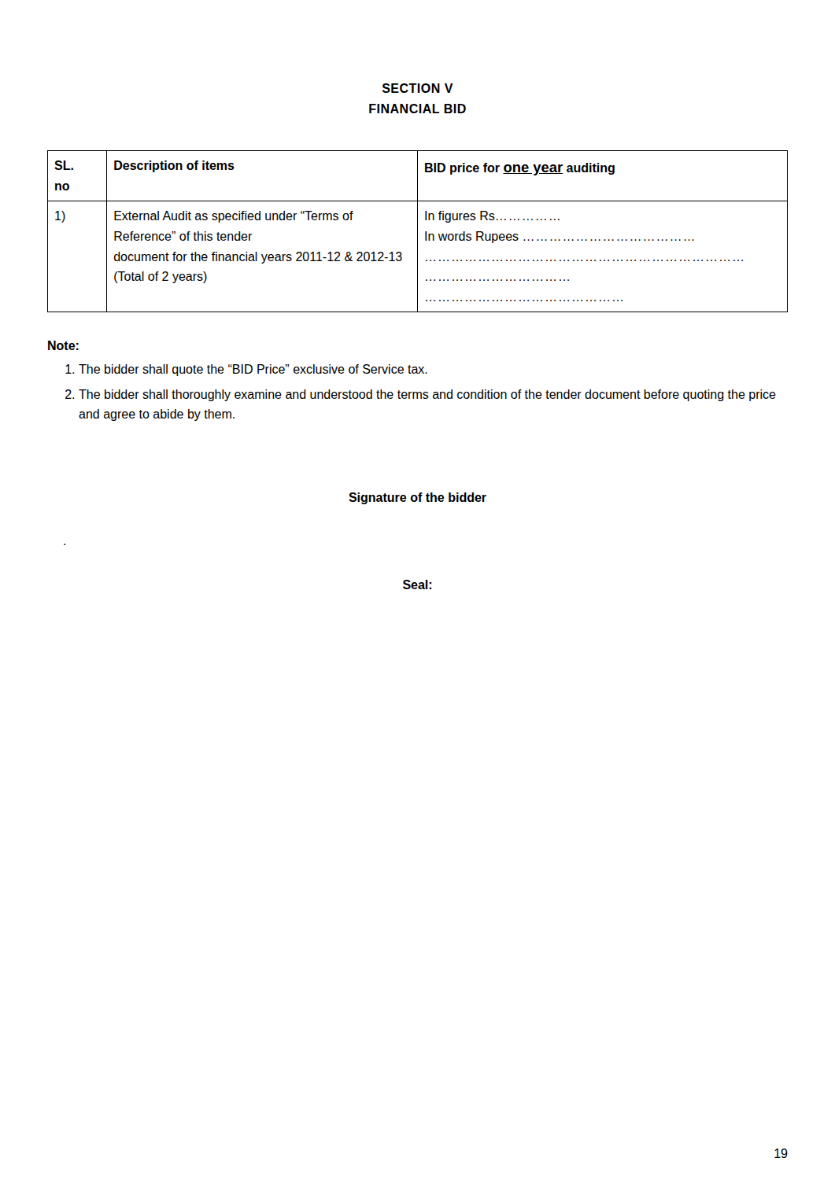SECTION V
FINANCIAL BID
| SL. no | Description of items | BID price for one year auditing |
| --- | --- | --- |
| 1) | External Audit as specified under “Terms of Reference” of this tender document for the financial years 2011-12 & 2012-13 (Total of 2 years) | In figures Rs …………… In words Rupees ………………………………… ……………………………………………………………… …………………………… ……………………………………… |
Note:
The bidder shall quote the “BID Price” exclusive of Service tax.
The bidder shall thoroughly examine and understood the terms and condition of the tender document before quoting the price and agree to abide by them.
Signature of the bidder
.
Seal:
19